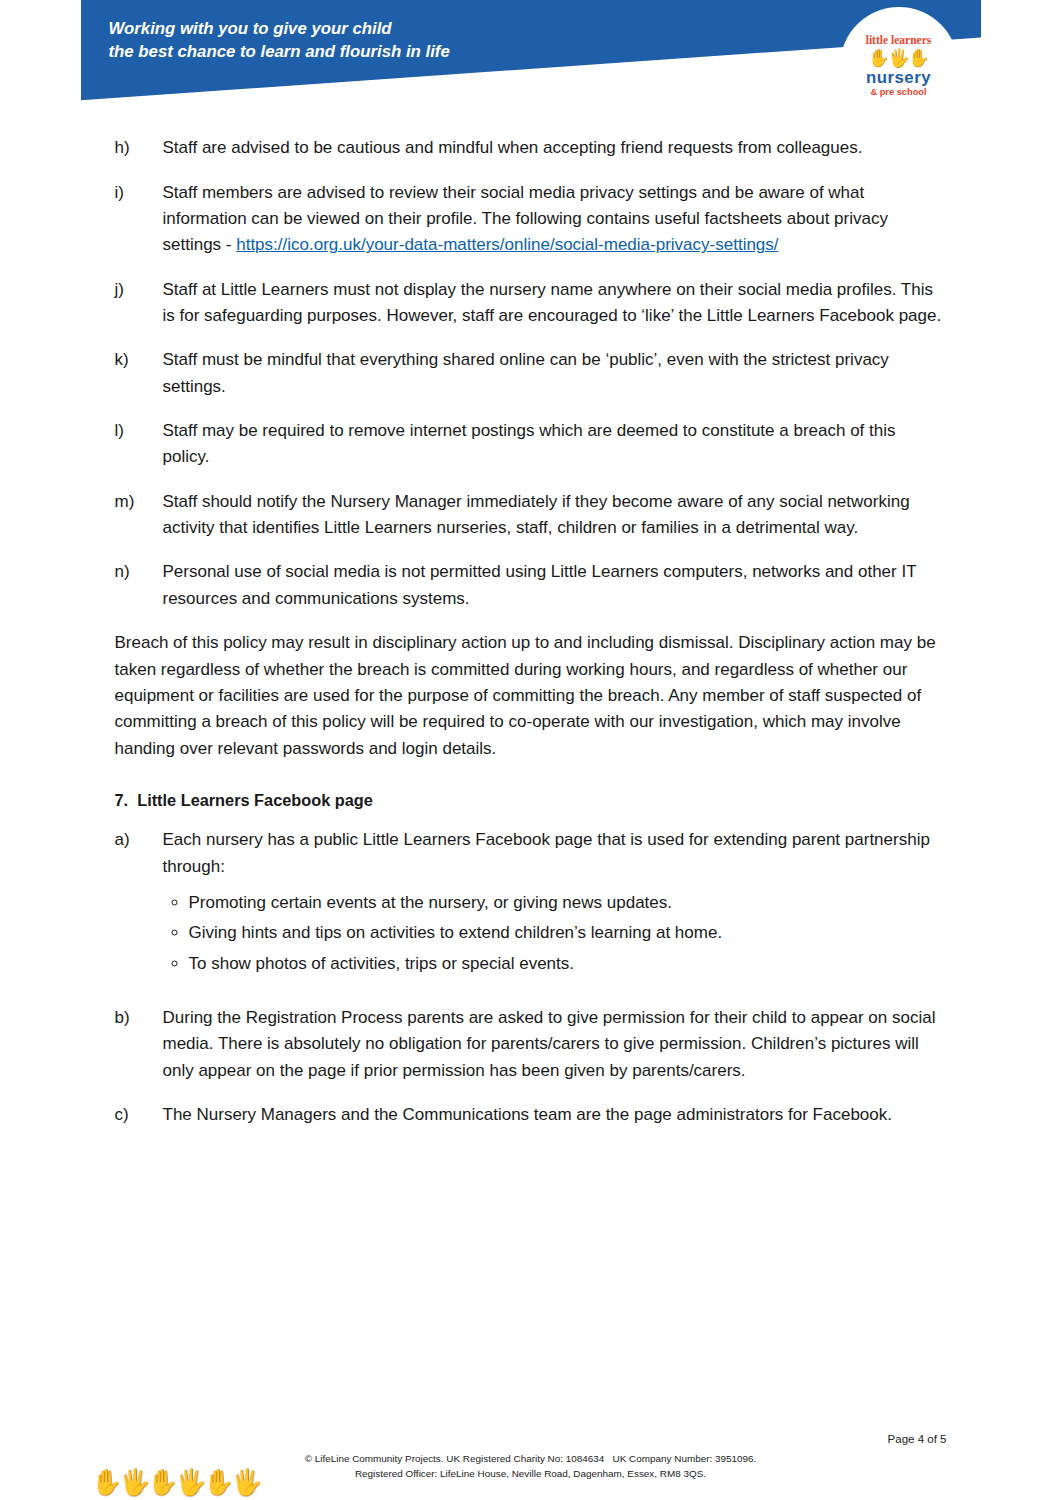Working with you to give your child
the best chance to learn and flourish in life
little learners ✋🖐✋ nursery & pre school
h) Staff are advised to be cautious and mindful when accepting friend requests from colleagues.
i) Staff members are advised to review their social media privacy settings and be aware of what information can be viewed on their profile. The following contains useful factsheets about privacy settings - https://ico.org.uk/your-data-matters/online/social-media-privacy-settings/
j) Staff at Little Learners must not display the nursery name anywhere on their social media profiles. This is for safeguarding purposes. However, staff are encouraged to ‘like’ the Little Learners Facebook page.
k) Staff must be mindful that everything shared online can be ‘public’, even with the strictest privacy settings.
l) Staff may be required to remove internet postings which are deemed to constitute a breach of this policy.
m) Staff should notify the Nursery Manager immediately if they become aware of any social networking activity that identifies Little Learners nurseries, staff, children or families in a detrimental way.
n) Personal use of social media is not permitted using Little Learners computers, networks and other IT resources and communications systems.
Breach of this policy may result in disciplinary action up to and including dismissal. Disciplinary action may be taken regardless of whether the breach is committed during working hours, and regardless of whether our equipment or facilities are used for the purpose of committing the breach. Any member of staff suspected of committing a breach of this policy will be required to co-operate with our investigation, which may involve handing over relevant passwords and login details.
7. Little Learners Facebook page
a) Each nursery has a public Little Learners Facebook page that is used for extending parent partnership through:
Promoting certain events at the nursery, or giving news updates.
Giving hints and tips on activities to extend children’s learning at home.
To show photos of activities, trips or special events.
b) During the Registration Process parents are asked to give permission for their child to appear on social media. There is absolutely no obligation for parents/carers to give permission. Children’s pictures will only appear on the page if prior permission has been given by parents/carers.
c) The Nursery Managers and the Communications team are the page administrators for Facebook.
Page 4 of 5
© LifeLine Community Projects. UK Registered Charity No: 1084634 UK Company Number: 3951096.
Registered Officer: LifeLine House, Neville Road, Dagenham, Essex, RM8 3QS.
✋🖐✋🖐✋🖐